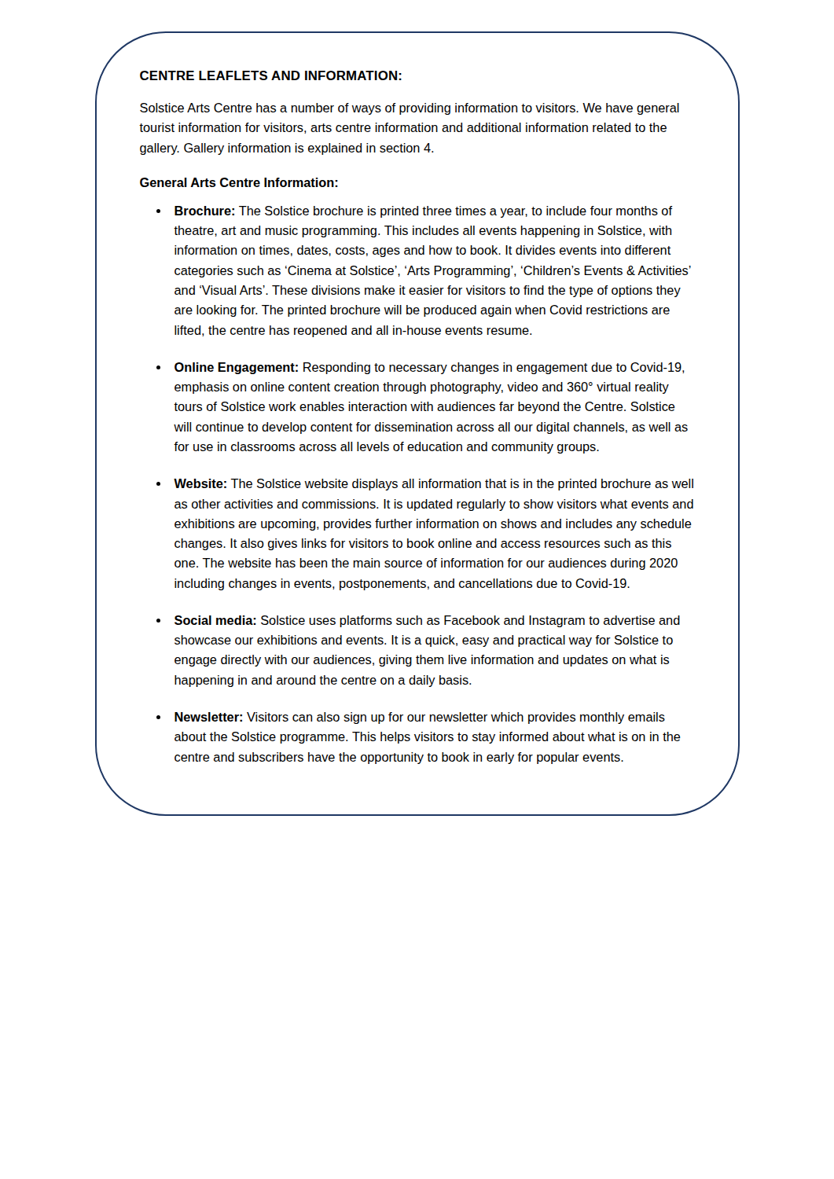CENTRE LEAFLETS AND INFORMATION:
Solstice Arts Centre has a number of ways of providing information to visitors. We have general tourist information for visitors, arts centre information and additional information related to the gallery. Gallery information is explained in section 4.
General Arts Centre Information:
Brochure: The Solstice brochure is printed three times a year, to include four months of theatre, art and music programming. This includes all events happening in Solstice, with information on times, dates, costs, ages and how to book. It divides events into different categories such as ‘Cinema at Solstice’, ‘Arts Programming’, ‘Children’s Events & Activities’ and ‘Visual Arts’. These divisions make it easier for visitors to find the type of options they are looking for. The printed brochure will be produced again when Covid restrictions are lifted, the centre has reopened and all in-house events resume.
Online Engagement: Responding to necessary changes in engagement due to Covid-19, emphasis on online content creation through photography, video and 360° virtual reality tours of Solstice work enables interaction with audiences far beyond the Centre. Solstice will continue to develop content for dissemination across all our digital channels, as well as for use in classrooms across all levels of education and community groups.
Website: The Solstice website displays all information that is in the printed brochure as well as other activities and commissions. It is updated regularly to show visitors what events and exhibitions are upcoming, provides further information on shows and includes any schedule changes. It also gives links for visitors to book online and access resources such as this one. The website has been the main source of information for our audiences during 2020 including changes in events, postponements, and cancellations due to Covid-19.
Social media: Solstice uses platforms such as Facebook and Instagram to advertise and showcase our exhibitions and events. It is a quick, easy and practical way for Solstice to engage directly with our audiences, giving them live information and updates on what is happening in and around the centre on a daily basis.
Newsletter: Visitors can also sign up for our newsletter which provides monthly emails about the Solstice programme. This helps visitors to stay informed about what is on in the centre and subscribers have the opportunity to book in early for popular events.